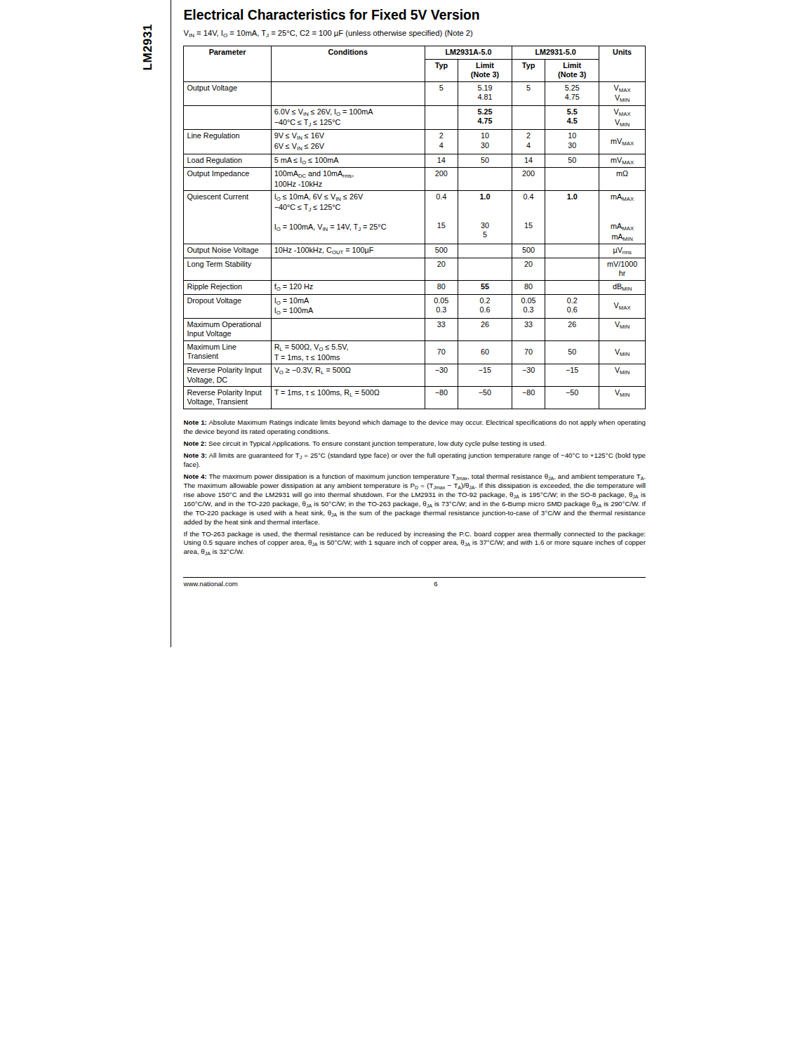LM2931
Electrical Characteristics for Fixed 5V Version
VIN = 14V, IO = 10mA, TJ = 25°C, C2 = 100 µF (unless otherwise specified) (Note 2)
| Parameter | Conditions | LM2931A-5.0 | LM2931-5.0 | Units |
| --- | --- | --- | --- | --- |
| Typ | Limit (Note 3) | Typ | Limit (Note 3) |
| Output Voltage | | 5 | 5.19 4.81 | 5 | 5.25 4.75 | V MAX V MIN |
| | 6.0V ≤ V IN ≤ 26V, I O = 100mA −40°C ≤ T J ≤ 125°C | | 5.25 4.75 | | 5.5 4.5 | V MAX V MIN |
| Line Regulation | 9V ≤ V IN ≤ 16V 6V ≤ V IN ≤ 26V | 2 4 | 10 30 | 2 4 | 10 30 | mV MAX |
| Load Regulation | 5 mA ≤ I O ≤ 100mA | 14 | 50 | 14 | 50 | mV MAX |
| Output Impedance | 100mA DC and 10mA rms , 100Hz -10kHz | 200 | | 200 | | mΩ |
| Quiescent Current | I O ≤ 10mA, 6V ≤ V IN ≤ 26V −40°C ≤ T J ≤ 125°C I O = 100mA, V IN = 14V, T J = 25°C | 0.4 15 | 1.0 30 5 | 0.4 15 | 1.0 | mA MAX mA MAX mA MIN |
| Output Noise Voltage | 10Hz -100kHz, C OUT = 100µF | 500 | | 500 | | µV rms |
| Long Term Stability | | 20 | | 20 | | mV/1000 hr |
| Ripple Rejection | f O = 120 Hz | 80 | 55 | 80 | | dB MIN |
| Dropout Voltage | I O = 10mA I O = 100mA | 0.05 0.3 | 0.2 0.6 | 0.05 0.3 | 0.2 0.6 | V MAX |
| Maximum Operational Input Voltage | | 33 | 26 | 33 | 26 | V MIN |
| Maximum Line Transient | R L = 500Ω, V O ≤ 5.5V, T = 1ms, τ ≤ 100ms | 70 | 60 | 70 | 50 | V MIN |
| Reverse Polarity Input Voltage, DC | V O ≥ −0.3V, R L = 500Ω | −30 | −15 | −30 | −15 | V MIN |
| Reverse Polarity Input Voltage, Transient | T = 1ms, τ ≤ 100ms, R L = 500Ω | −80 | −50 | −80 | −50 | V MIN |
Note 1: Absolute Maximum Ratings indicate limits beyond which damage to the device may occur. Electrical specifications do not apply when operating the device beyond its rated operating conditions.
Note 2: See circuit in Typical Applications. To ensure constant junction temperature, low duty cycle pulse testing is used.
Note 3: All limits are guaranteed for TJ = 25°C (standard type face) or over the full operating junction temperature range of −40°C to +125°C (bold type face).
Note 4: The maximum power dissipation is a function of maximum junction temperature TJmax, total thermal resistance θJA, and ambient temperature TA. The maximum allowable power dissipation at any ambient temperature is PD = (TJmax − TA)/θJA. If this dissipation is exceeded, the die temperature will rise above 150°C and the LM2931 will go into thermal shutdown. For the LM2931 in the TO-92 package, θJA is 195°C/W; in the SO-8 package, θJA is 160°C/W, and in the TO-220 package, θJA is 50°C/W; in the TO-263 package, θJA is 73°C/W; and in the 6-Bump micro SMD package θJA is 290°C/W. If the TO-220 package is used with a heat sink, θJA is the sum of the package thermal resistance junction-to-case of 3°C/W and the thermal resistance added by the heat sink and thermal interface.
If the TO-263 package is used, the thermal resistance can be reduced by increasing the P.C. board copper area thermally connected to the package: Using 0.5 square inches of copper area, θJA is 50°C/W; with 1 square inch of copper area, θJA is 37°C/W; and with 1.6 or more square inches of copper area, θJA is 32°C/W.
www.national.com 6